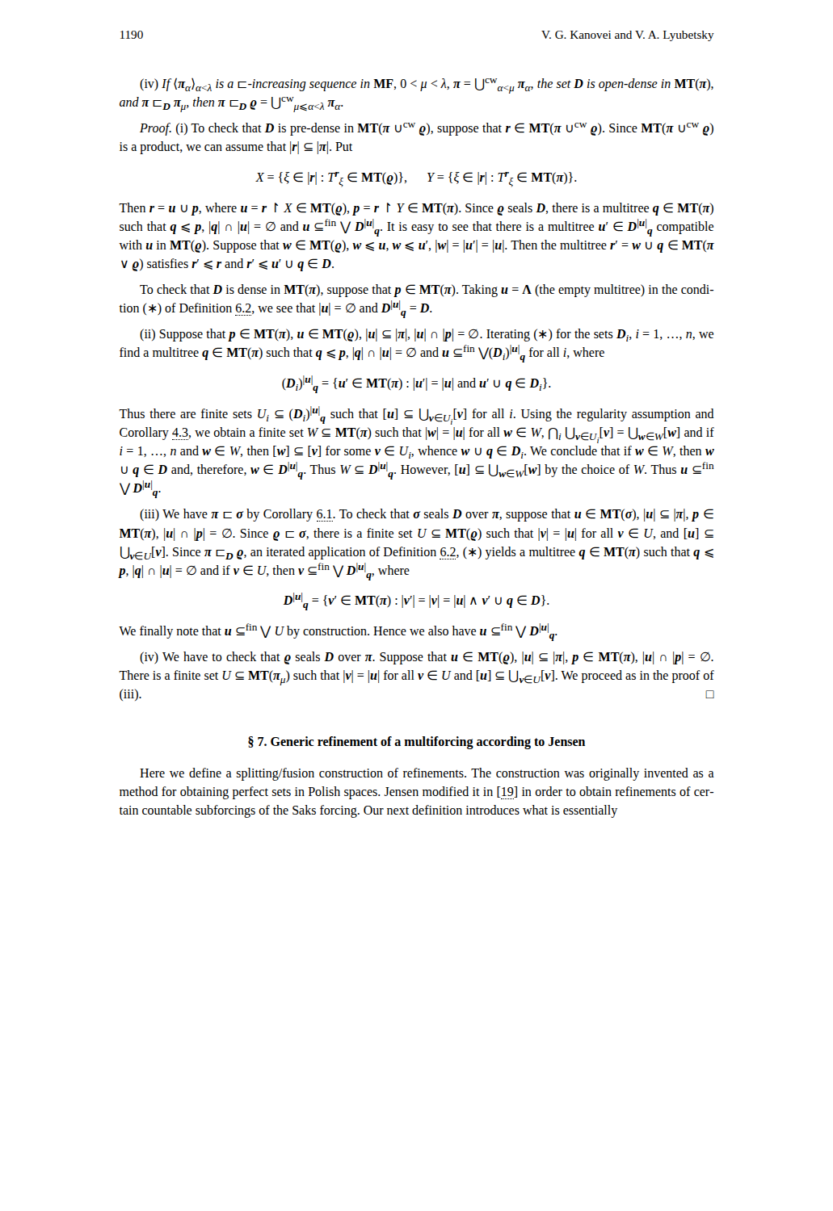1190 V. G. Kanovei and V. A. Lyubetsky
(iv) If ⟨πα⟩α<λ is a ⊏-increasing sequence in MF, 0 < μ < λ, π = ⋃cwα<μ πα, the set D is open-dense in MT(π), and π ⊏D πμ, then π ⊏D ϱ = ⋃cwμ⩽α<λ πα.
Proof. (i) To check that D is pre-dense in MT(π ∪cw ϱ), suppose that r ∈ MT(π ∪cw ϱ). Since MT(π ∪cw ϱ) is a product, we can assume that |r| ⊆ |π|. Put
X = {ξ ∈ |r| : Trξ ∈ MT(ϱ)}, Y = {ξ ∈ |r| : Trξ ∈ MT(π)}.
Then r = u ∪ p, where u = r ↾ X ∈ MT(ϱ), p = r ↾ Y ∈ MT(π). Since ϱ seals D, there is a multitree q ∈ MT(π) such that q ⩽ p, |q| ∩ |u| = ∅ and u ⊆fin ⋁ D|u|q. It is easy to see that there is a multitree u′ ∈ D|u|q compatible with u in MT(ϱ). Suppose that w ∈ MT(ϱ), w ⩽ u, w ⩽ u′, |w| = |u′| = |u|. Then the multitree r′ = w ∪ q ∈ MT(π ∨ ϱ) satisfies r′ ⩽ r and r′ ⩽ u′ ∪ q ∈ D.
To check that D is dense in MT(π), suppose that p ∈ MT(π). Taking u = Λ (the empty multitree) in the condition (∗) of Definition 6.2, we see that |u| = ∅ and D|u|q = D.
(ii) Suppose that p ∈ MT(π), u ∈ MT(ϱ), |u| ⊆ |π|, |u| ∩ |p| = ∅. Iterating (∗) for the sets Di, i = 1, …, n, we find a multitree q ∈ MT(π) such that q ⩽ p, |q| ∩ |u| = ∅ and u ⊆fin ⋁(Di)|u|q for all i, where
(Di)|u|q = {u′ ∈ MT(π) : |u′| = |u| and u′ ∪ q ∈ Di}.
Thus there are finite sets Ui ⊆ (Di)|u|q such that [u] ⊆ ⋃v∈Ui[v] for all i. Using the regularity assumption and Corollary 4.3, we obtain a finite set W ⊆ MT(π) such that |w| = |u| for all w ∈ W, ⋂i ⋃v∈Ui[v] = ⋃w∈W[w] and if i = 1, …, n and w ∈ W, then [w] ⊆ [v] for some v ∈ Ui, whence w ∪ q ∈ Di. We conclude that if w ∈ W, then w ∪ q ∈ D and, therefore, w ∈ D|u|q. Thus W ⊆ D|u|q. However, [u] ⊆ ⋃w∈W[w] by the choice of W. Thus u ⊆fin ⋁ D|u|q.
(iii) We have π ⊏ σ by Corollary 6.1. To check that σ seals D over π, suppose that u ∈ MT(σ), |u| ⊆ |π|, p ∈ MT(π), |u| ∩ |p| = ∅. Since ϱ ⊏ σ, there is a finite set U ⊆ MT(ϱ) such that |v| = |u| for all v ∈ U, and [u] ⊆ ⋃v∈U[v]. Since π ⊏D ϱ, an iterated application of Definition 6.2, (∗) yields a multitree q ∈ MT(π) such that q ⩽ p, |q| ∩ |u| = ∅ and if v ∈ U, then v ⊆fin ⋁ D|u|q, where
D|u|q = {v′ ∈ MT(π) : |v′| = |v| = |u| ∧ v′ ∪ q ∈ D}.
We finally note that u ⊆fin ⋁ U by construction. Hence we also have u ⊆fin ⋁ D|u|q.
(iv) We have to check that ϱ seals D over π. Suppose that u ∈ MT(ϱ), |u| ⊆ |π|, p ∈ MT(π), |u| ∩ |p| = ∅. There is a finite set U ⊆ MT(πμ) such that |v| = |u| for all v ∈ U and [u] ⊆ ⋃v∈U[v]. We proceed as in the proof of (iii). □
§ 7. Generic refinement of a multiforcing according to Jensen
Here we define a splitting/fusion construction of refinements. The construction was originally invented as a method for obtaining perfect sets in Polish spaces. Jensen modified it in [19] in order to obtain refinements of certain countable subforcings of the Saks forcing. Our next definition introduces what is essentially